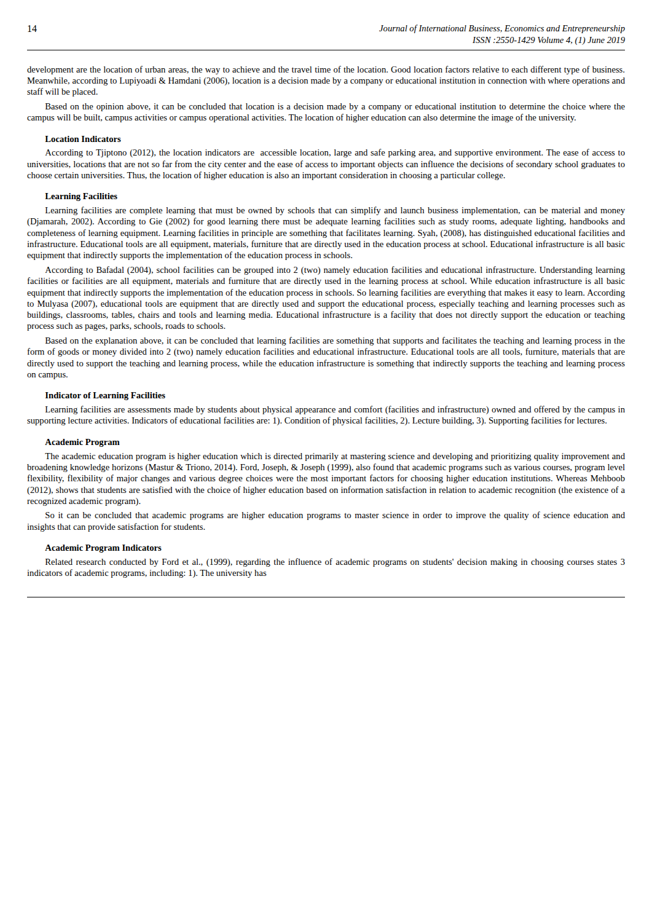14
Journal of International Business, Economics and Entrepreneurship
ISSN :2550-1429 Volume 4, (1) June 2019
development are the location of urban areas, the way to achieve and the travel time of the location. Good location factors relative to each different type of business. Meanwhile, according to Lupiyoadi & Hamdani (2006), location is a decision made by a company or educational institution in connection with where operations and staff will be placed.
Based on the opinion above, it can be concluded that location is a decision made by a company or educational institution to determine the choice where the campus will be built, campus activities or campus operational activities. The location of higher education can also determine the image of the university.
Location Indicators
According to Tjiptono (2012), the location indicators are accessible location, large and safe parking area, and supportive environment. The ease of access to universities, locations that are not so far from the city center and the ease of access to important objects can influence the decisions of secondary school graduates to choose certain universities. Thus, the location of higher education is also an important consideration in choosing a particular college.
Learning Facilities
Learning facilities are complete learning that must be owned by schools that can simplify and launch business implementation, can be material and money (Djamarah, 2002). According to Gie (2002) for good learning there must be adequate learning facilities such as study rooms, adequate lighting, handbooks and completeness of learning equipment. Learning facilities in principle are something that facilitates learning. Syah, (2008), has distinguished educational facilities and infrastructure. Educational tools are all equipment, materials, furniture that are directly used in the education process at school. Educational infrastructure is all basic equipment that indirectly supports the implementation of the education process in schools.
According to Bafadal (2004), school facilities can be grouped into 2 (two) namely education facilities and educational infrastructure. Understanding learning facilities or facilities are all equipment, materials and furniture that are directly used in the learning process at school. While education infrastructure is all basic equipment that indirectly supports the implementation of the education process in schools. So learning facilities are everything that makes it easy to learn. According to Mulyasa (2007), educational tools are equipment that are directly used and support the educational process, especially teaching and learning processes such as buildings, classrooms, tables, chairs and tools and learning media. Educational infrastructure is a facility that does not directly support the education or teaching process such as pages, parks, schools, roads to schools.
Based on the explanation above, it can be concluded that learning facilities are something that supports and facilitates the teaching and learning process in the form of goods or money divided into 2 (two) namely education facilities and educational infrastructure. Educational tools are all tools, furniture, materials that are directly used to support the teaching and learning process, while the education infrastructure is something that indirectly supports the teaching and learning process on campus.
Indicator of Learning Facilities
Learning facilities are assessments made by students about physical appearance and comfort (facilities and infrastructure) owned and offered by the campus in supporting lecture activities. Indicators of educational facilities are: 1). Condition of physical facilities, 2). Lecture building, 3). Supporting facilities for lectures.
Academic Program
The academic education program is higher education which is directed primarily at mastering science and developing and prioritizing quality improvement and broadening knowledge horizons (Mastur & Triono, 2014). Ford, Joseph, & Joseph (1999), also found that academic programs such as various courses, program level flexibility, flexibility of major changes and various degree choices were the most important factors for choosing higher education institutions. Whereas Mehboob (2012), shows that students are satisfied with the choice of higher education based on information satisfaction in relation to academic recognition (the existence of a recognized academic program).
So it can be concluded that academic programs are higher education programs to master science in order to improve the quality of science education and insights that can provide satisfaction for students.
Academic Program Indicators
Related research conducted by Ford et al., (1999), regarding the influence of academic programs on students' decision making in choosing courses states 3 indicators of academic programs, including: 1). The university has